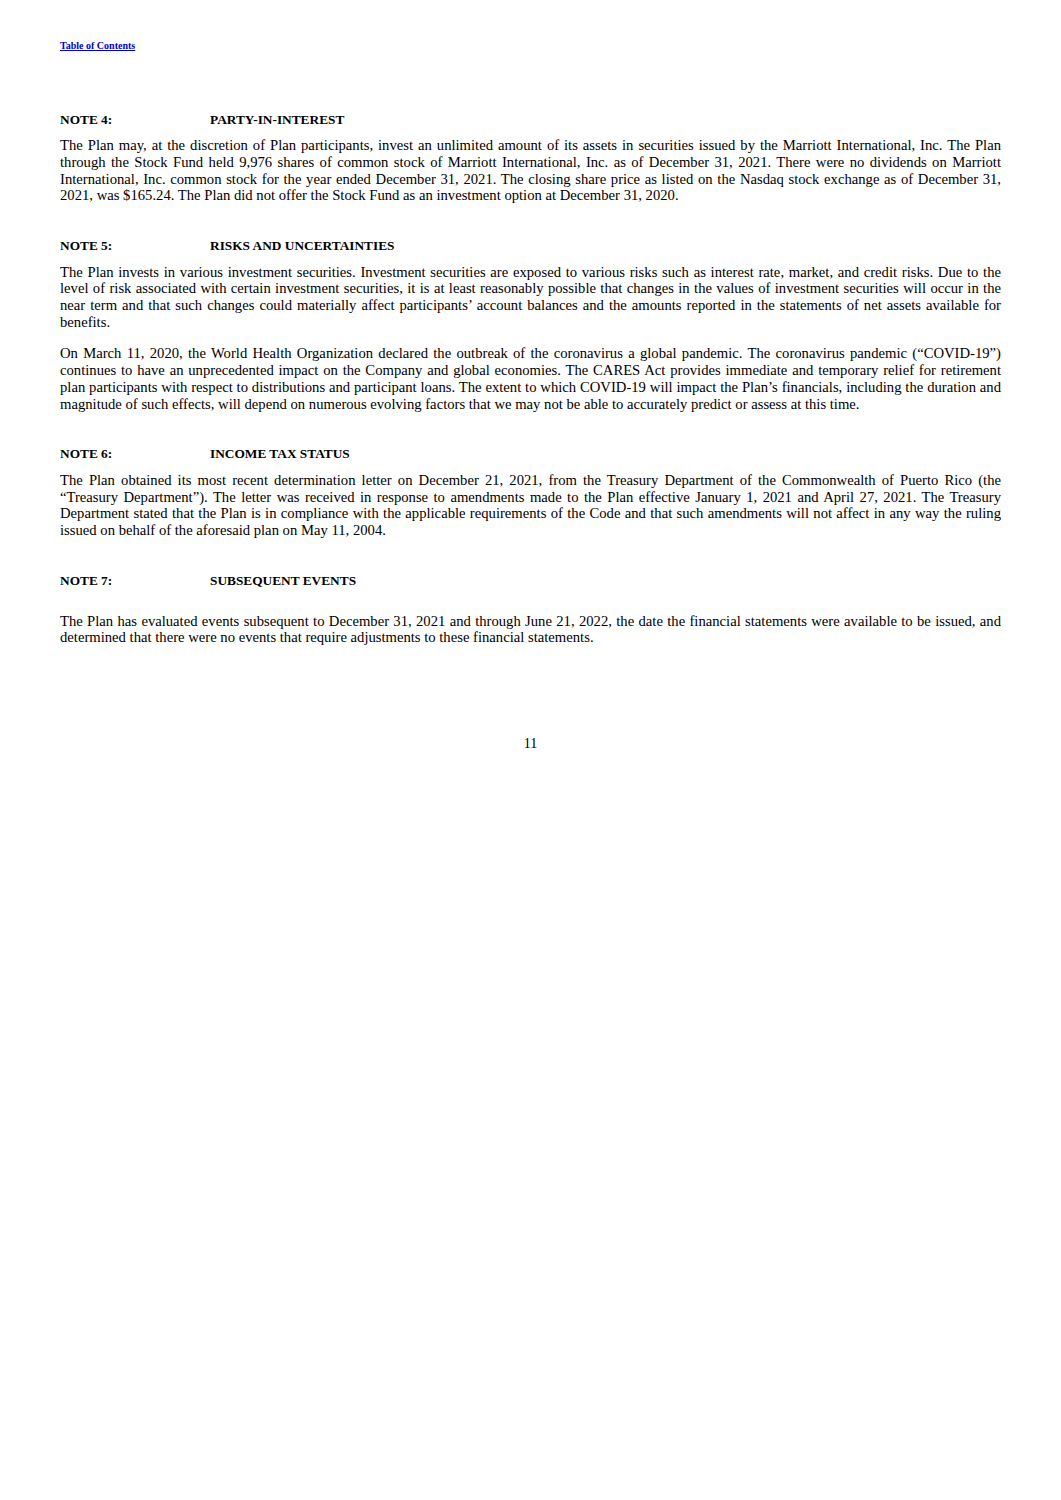Table of Contents
NOTE 4: PARTY-IN-INTEREST
The Plan may, at the discretion of Plan participants, invest an unlimited amount of its assets in securities issued by the Marriott International, Inc. The Plan through the Stock Fund held 9,976 shares of common stock of Marriott International, Inc. as of December 31, 2021. There were no dividends on Marriott International, Inc. common stock for the year ended December 31, 2021. The closing share price as listed on the Nasdaq stock exchange as of December 31, 2021, was $165.24. The Plan did not offer the Stock Fund as an investment option at December 31, 2020.
NOTE 5: RISKS AND UNCERTAINTIES
The Plan invests in various investment securities. Investment securities are exposed to various risks such as interest rate, market, and credit risks. Due to the level of risk associated with certain investment securities, it is at least reasonably possible that changes in the values of investment securities will occur in the near term and that such changes could materially affect participants’ account balances and the amounts reported in the statements of net assets available for benefits.
On March 11, 2020, the World Health Organization declared the outbreak of the coronavirus a global pandemic. The coronavirus pandemic (“COVID-19”) continues to have an unprecedented impact on the Company and global economies. The CARES Act provides immediate and temporary relief for retirement plan participants with respect to distributions and participant loans. The extent to which COVID-19 will impact the Plan’s financials, including the duration and magnitude of such effects, will depend on numerous evolving factors that we may not be able to accurately predict or assess at this time.
NOTE 6: INCOME TAX STATUS
The Plan obtained its most recent determination letter on December 21, 2021, from the Treasury Department of the Commonwealth of Puerto Rico (the “Treasury Department”). The letter was received in response to amendments made to the Plan effective January 1, 2021 and April 27, 2021. The Treasury Department stated that the Plan is in compliance with the applicable requirements of the Code and that such amendments will not affect in any way the ruling issued on behalf of the aforesaid plan on May 11, 2004.
NOTE 7: SUBSEQUENT EVENTS
The Plan has evaluated events subsequent to December 31, 2021 and through June 21, 2022, the date the financial statements were available to be issued, and determined that there were no events that require adjustments to these financial statements.
11